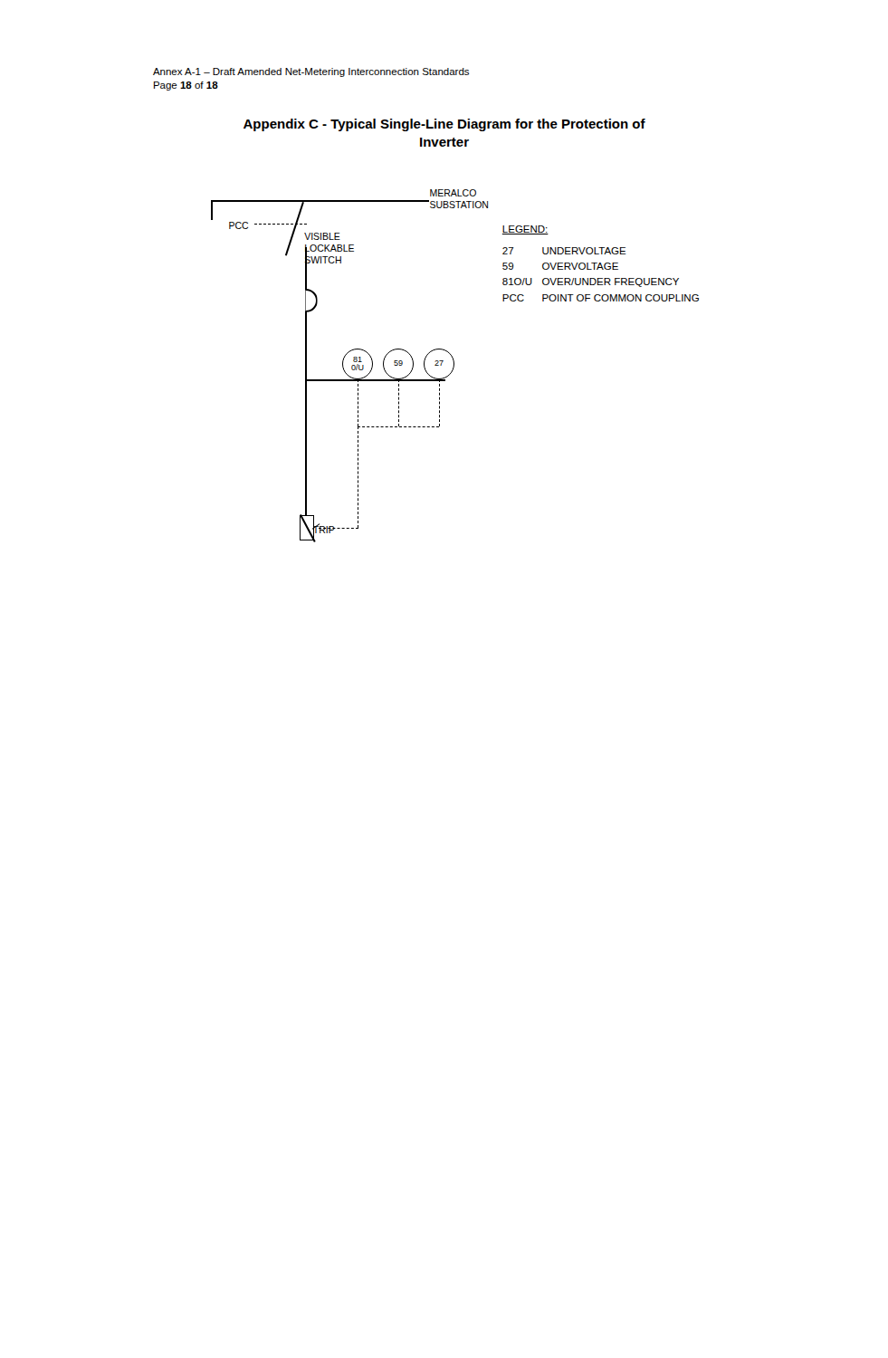Annex A-1 – Draft Amended Net-Metering Interconnection Standards
Page 18 of 18
Appendix C - Typical Single-Line Diagram for the Protection of Inverter
LEGEND:
| 27 | UNDERVOLTAGE |
| 59 | OVERVOLTAGE |
| 81O/U | OVER/UNDER FREQUENCY |
| PCC | POINT OF COMMON COUPLING |
MERALCO
SUBSTATION
PCC
VISIBLE
LOCKABLE
SWITCH
TRIP
810/U
59
27